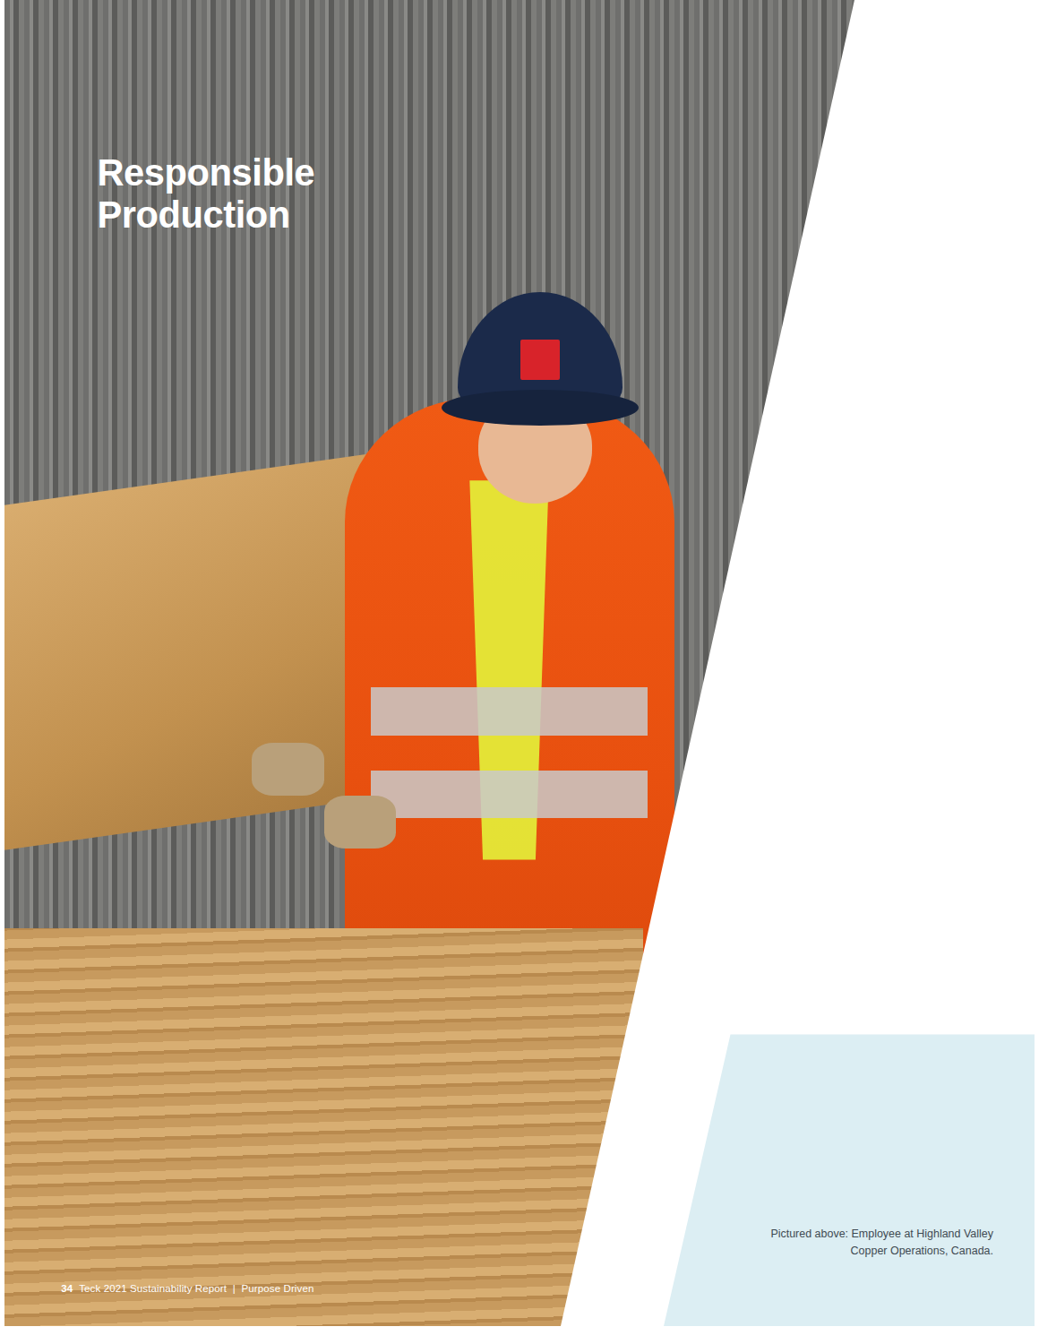Responsible
Production
Pictured above: Employee at Highland Valley
Copper Operations, Canada.
34 Teck 2021 Sustainability Report | Purpose Driven